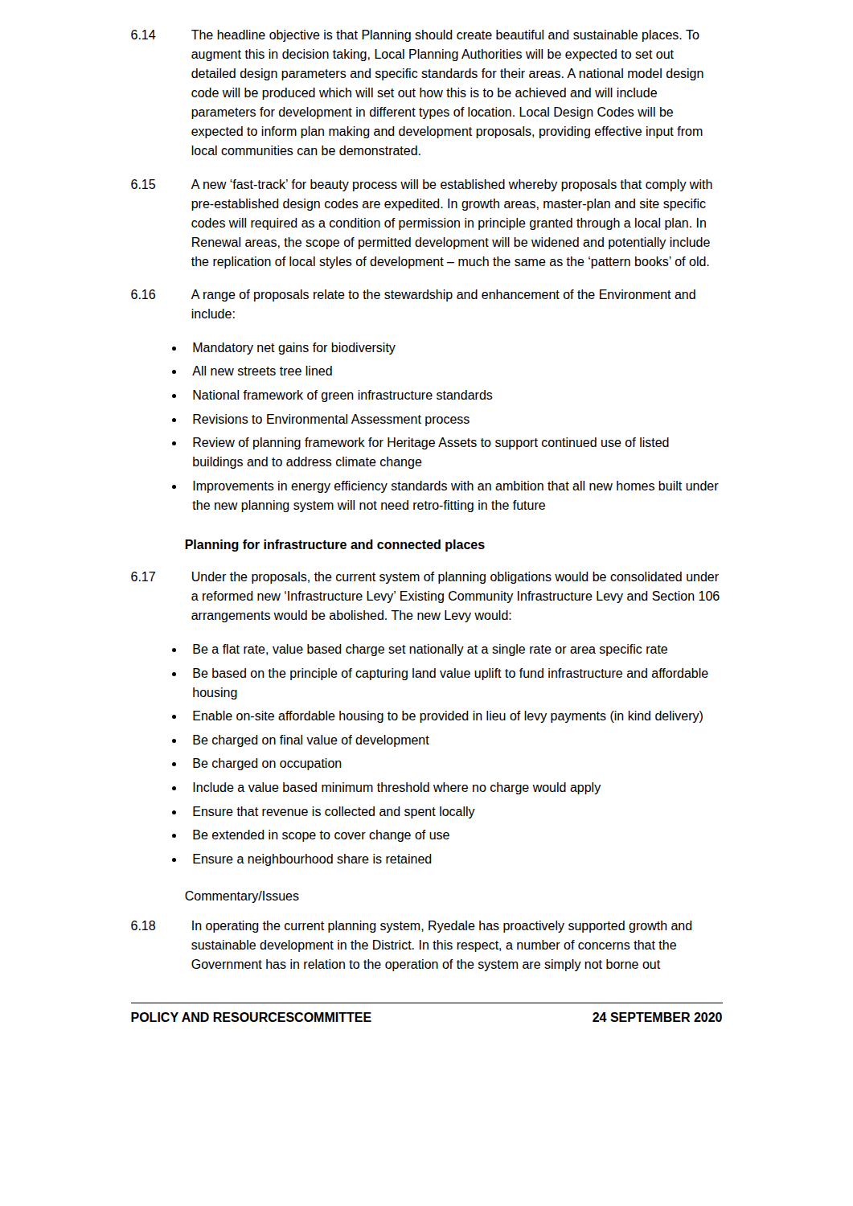6.14
The headline objective is that Planning should create beautiful and sustainable places. To augment this in decision taking, Local Planning Authorities will be expected to set out detailed design parameters and specific standards for their areas. A national model design code will be produced which will set out how this is to be achieved and will include parameters for development in different types of location. Local Design Codes will be expected to inform plan making and development proposals, providing effective input from local communities can be demonstrated.
6.15
A new ‘fast-track’ for beauty process will be established whereby proposals that comply with pre-established design codes are expedited. In growth areas, master-plan and site specific codes will required as a condition of permission in principle granted through a local plan. In Renewal areas, the scope of permitted development will be widened and potentially include the replication of local styles of development – much the same as the ‘pattern books’ of old.
6.16
A range of proposals relate to the stewardship and enhancement of the Environment and include:
Mandatory net gains for biodiversity
All new streets tree lined
National framework of green infrastructure standards
Revisions to Environmental Assessment process
Review of planning framework for Heritage Assets to support continued use of listed buildings and to address climate change
Improvements in energy efficiency standards with an ambition that all new homes built under the new planning system will not need retro-fitting in the future
Planning for infrastructure and connected places
6.17
Under the proposals, the current system of planning obligations would be consolidated under a reformed new ‘Infrastructure Levy’ Existing Community Infrastructure Levy and Section 106 arrangements would be abolished. The new Levy would:
Be a flat rate, value based charge set nationally at a single rate or area specific rate
Be based on the principle of capturing land value uplift to fund infrastructure and affordable housing
Enable on-site affordable housing to be provided in lieu of levy payments (in kind delivery)
Be charged on final value of development
Be charged on occupation
Include a value based minimum threshold where no charge would apply
Ensure that revenue is collected and spent locally
Be extended in scope to cover change of use
Ensure a neighbourhood share is retained
Commentary/Issues
6.18
In operating the current planning system, Ryedale has proactively supported growth and sustainable development in the District. In this respect, a number of concerns that the Government has in relation to the operation of the system are simply not borne out
POLICY AND RESOURCESCOMMITTEE 24 SEPTEMBER 2020